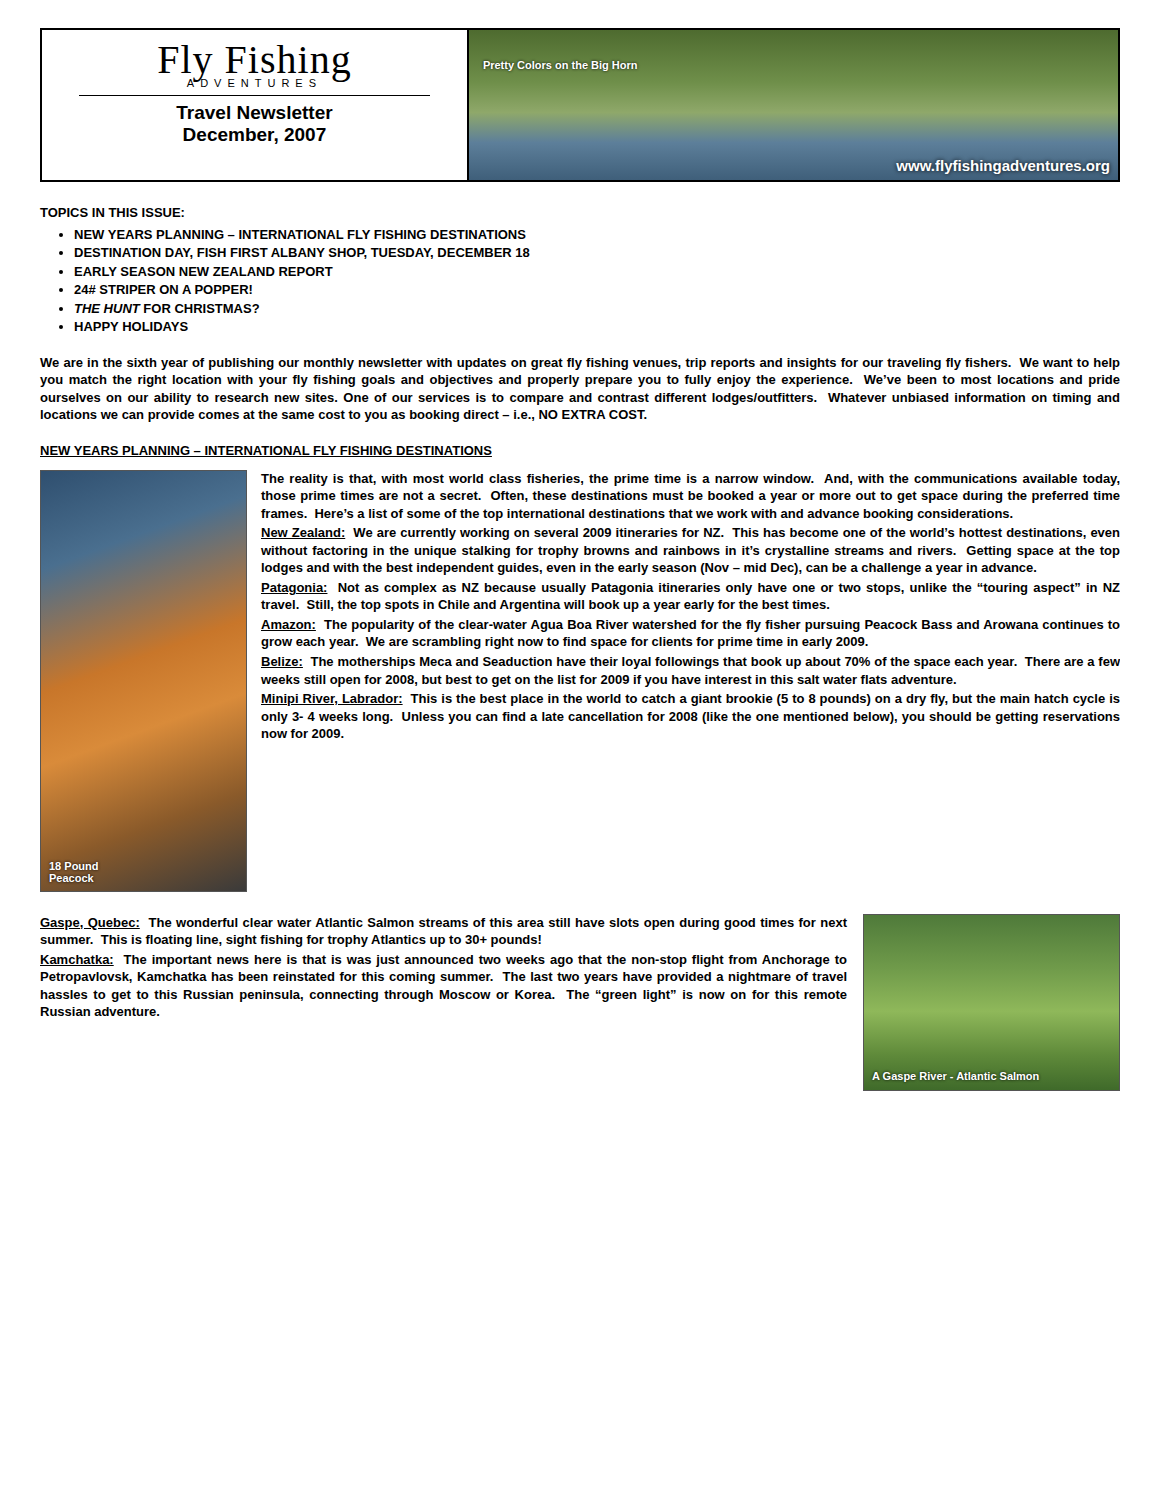Fly Fishing
ADVENTURES
Travel Newsletter
December, 2007
Pretty Colors on the Big Horn
www.flyfishingadventures.org
TOPICS IN THIS ISSUE:
NEW YEARS PLANNING – INTERNATIONAL FLY FISHING DESTINATIONS
DESTINATION DAY, FISH FIRST ALBANY SHOP, TUESDAY, DECEMBER 18
EARLY SEASON NEW ZEALAND REPORT
24# STRIPER ON A POPPER!
THE HUNT FOR CHRISTMAS?
HAPPY HOLIDAYS
We are in the sixth year of publishing our monthly newsletter with updates on great fly fishing venues, trip reports and insights for our traveling fly fishers. We want to help you match the right location with your fly fishing goals and objectives and properly prepare you to fully enjoy the experience. We’ve been to most locations and pride ourselves on our ability to research new sites. One of our services is to compare and contrast different lodges/outfitters. Whatever unbiased information on timing and locations we can provide comes at the same cost to you as booking direct – i.e., NO EXTRA COST.
NEW YEARS PLANNING – INTERNATIONAL FLY FISHING DESTINATIONS
18 Pound
Peacock
The reality is that, with most world class fisheries, the prime time is a narrow window. And, with the communications available today, those prime times are not a secret. Often, these destinations must be booked a year or more out to get space during the preferred time frames. Here’s a list of some of the top international destinations that we work with and advance booking considerations.
New Zealand: We are currently working on several 2009 itineraries for NZ. This has become one of the world’s hottest destinations, even without factoring in the unique stalking for trophy browns and rainbows in it’s crystalline streams and rivers. Getting space at the top lodges and with the best independent guides, even in the early season (Nov – mid Dec), can be a challenge a year in advance.
Patagonia: Not as complex as NZ because usually Patagonia itineraries only have one or two stops, unlike the “touring aspect” in NZ travel. Still, the top spots in Chile and Argentina will book up a year early for the best times.
Amazon: The popularity of the clear-water Agua Boa River watershed for the fly fisher pursuing Peacock Bass and Arowana continues to grow each year. We are scrambling right now to find space for clients for prime time in early 2009.
Belize: The motherships Meca and Seaduction have their loyal followings that book up about 70% of the space each year. There are a few weeks still open for 2008, but best to get on the list for 2009 if you have interest in this salt water flats adventure.
Minipi River, Labrador: This is the best place in the world to catch a giant brookie (5 to 8 pounds) on a dry fly, but the main hatch cycle is only 3- 4 weeks long. Unless you can find a late cancellation for 2008 (like the one mentioned below), you should be getting reservations now for 2009.
A Gaspe River - Atlantic Salmon
Gaspe, Quebec: The wonderful clear water Atlantic Salmon streams of this area still have slots open during good times for next summer. This is floating line, sight fishing for trophy Atlantics up to 30+ pounds!
Kamchatka: The important news here is that is was just announced two weeks ago that the non-stop flight from Anchorage to Petropavlovsk, Kamchatka has been reinstated for this coming summer. The last two years have provided a nightmare of travel hassles to get to this Russian peninsula, connecting through Moscow or Korea. The “green light” is now on for this remote Russian adventure.